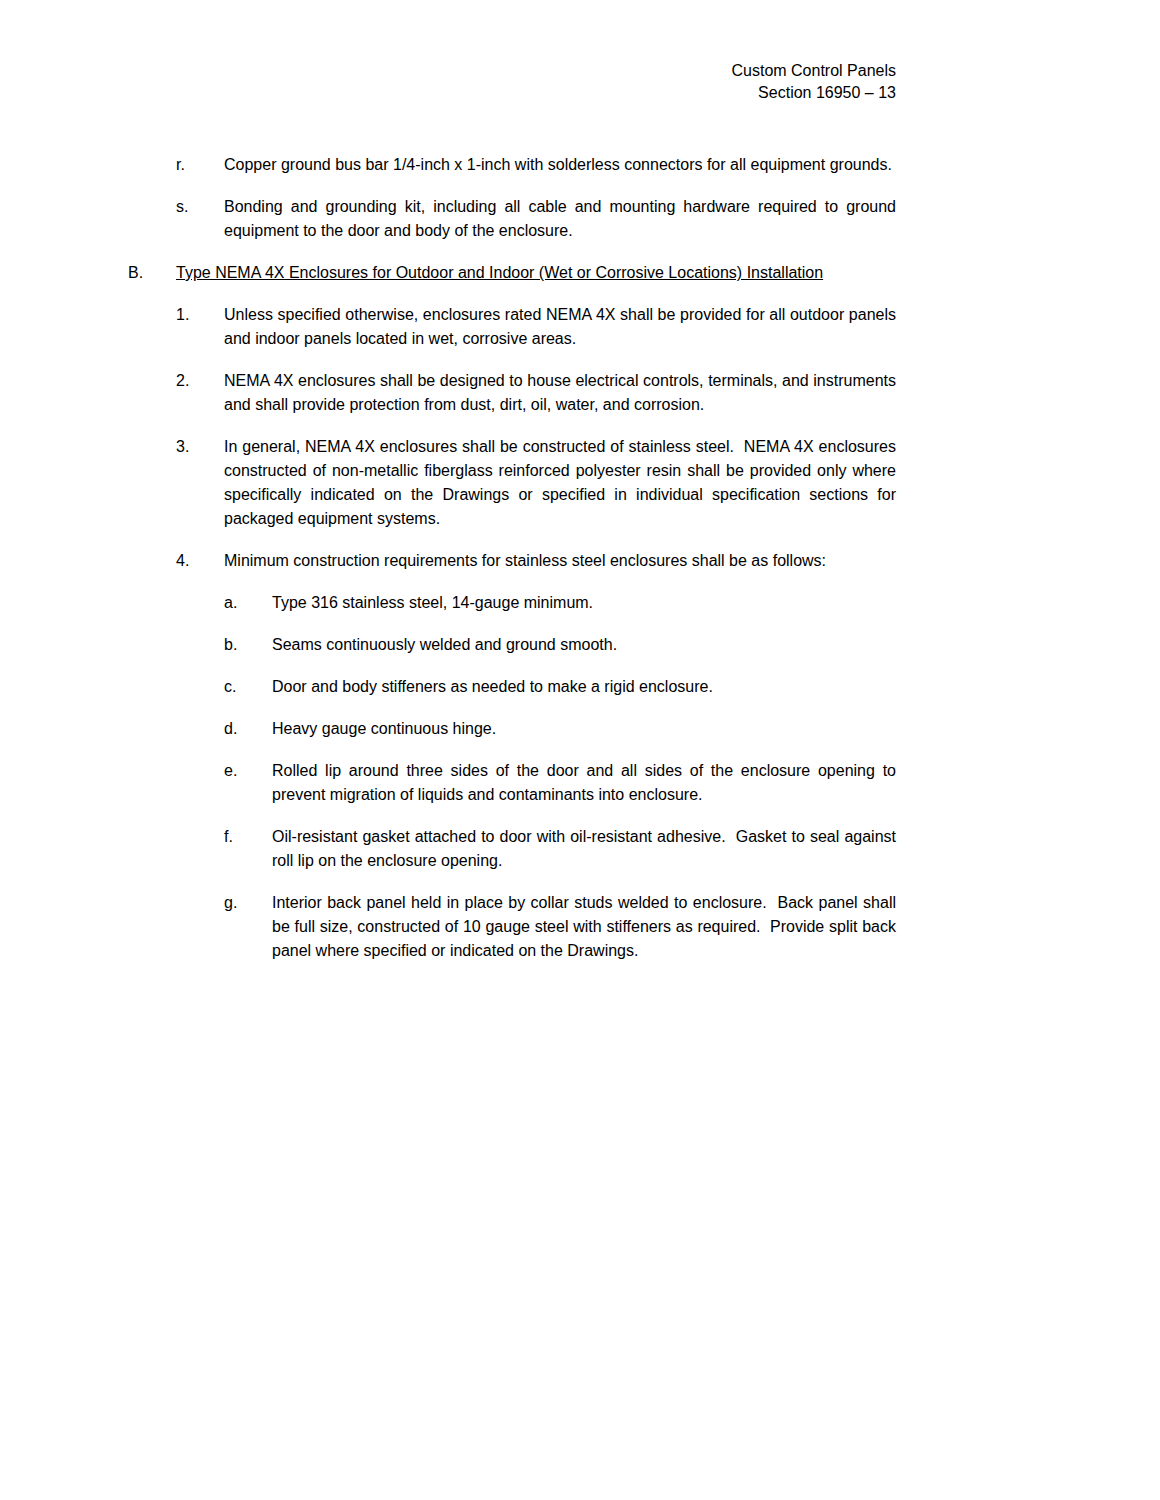Custom Control Panels
Section 16950 – 13
r. Copper ground bus bar 1/4-inch x 1-inch with solderless connectors for all equipment grounds.
s. Bonding and grounding kit, including all cable and mounting hardware required to ground equipment to the door and body of the enclosure.
B. Type NEMA 4X Enclosures for Outdoor and Indoor (Wet or Corrosive Locations) Installation
1. Unless specified otherwise, enclosures rated NEMA 4X shall be provided for all outdoor panels and indoor panels located in wet, corrosive areas.
2. NEMA 4X enclosures shall be designed to house electrical controls, terminals, and instruments and shall provide protection from dust, dirt, oil, water, and corrosion.
3. In general, NEMA 4X enclosures shall be constructed of stainless steel. NEMA 4X enclosures constructed of non-metallic fiberglass reinforced polyester resin shall be provided only where specifically indicated on the Drawings or specified in individual specification sections for packaged equipment systems.
4. Minimum construction requirements for stainless steel enclosures shall be as follows:
a. Type 316 stainless steel, 14-gauge minimum.
b. Seams continuously welded and ground smooth.
c. Door and body stiffeners as needed to make a rigid enclosure.
d. Heavy gauge continuous hinge.
e. Rolled lip around three sides of the door and all sides of the enclosure opening to prevent migration of liquids and contaminants into enclosure.
f. Oil-resistant gasket attached to door with oil-resistant adhesive. Gasket to seal against roll lip on the enclosure opening.
g. Interior back panel held in place by collar studs welded to enclosure. Back panel shall be full size, constructed of 10 gauge steel with stiffeners as required. Provide split back panel where specified or indicated on the Drawings.